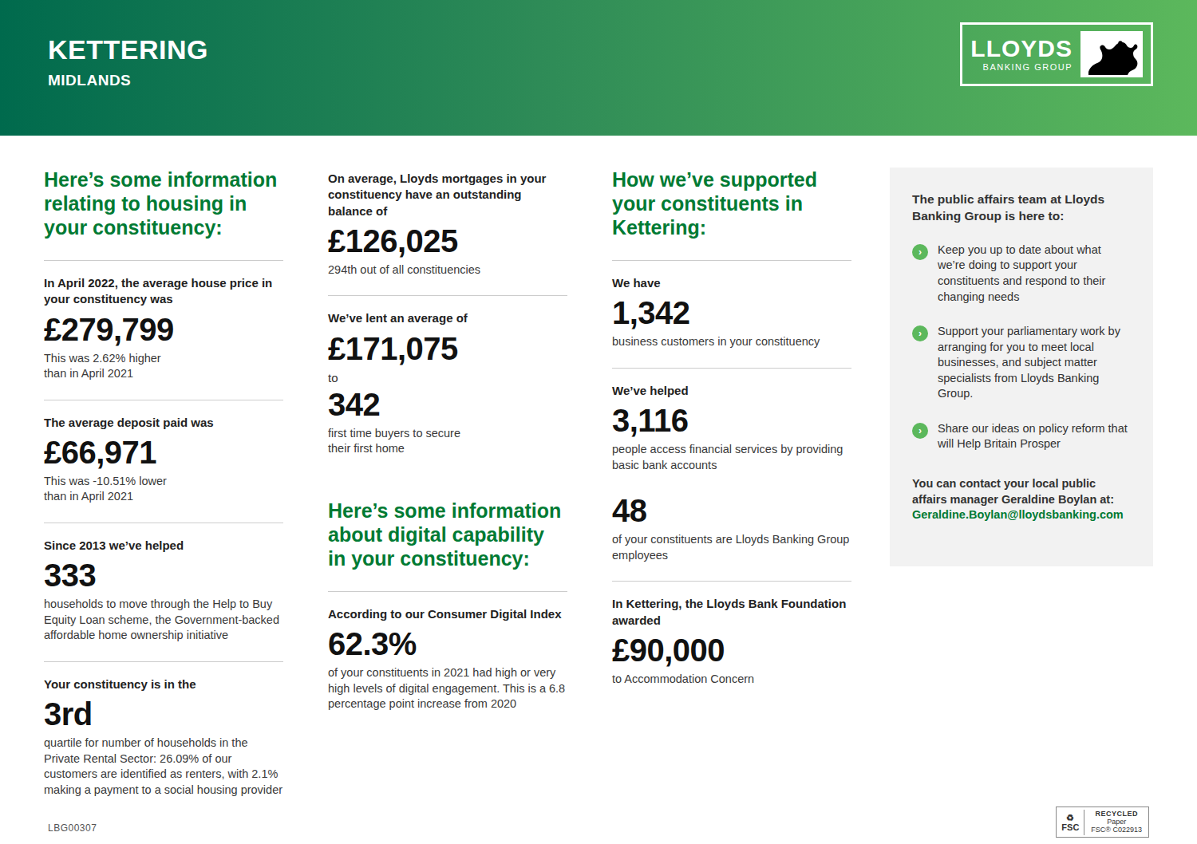Kettering
Midlands
LLOYDS BANKING GROUP
Here’s some information relating to housing in your constituency:
In April 2022, the average house price in your constituency was
£279,799
This was 2.62% higher
than in April 2021
The average deposit paid was
£66,971
This was -10.51% lower
than in April 2021
Since 2013 we’ve helped
333
households to move through the Help to Buy Equity Loan scheme, the Government-backed affordable home ownership initiative
Your constituency is in the
3rd
quartile for number of households in the Private Rental Sector: 26.09% of our customers are identified as renters, with 2.1% making a payment to a social housing provider
On average, Lloyds mortgages in your constituency have an outstanding balance of
£126,025
294th out of all constituencies
We’ve lent an average of
£171,075
to
342
first time buyers to secure
their first home
Here’s some information about digital capability in your constituency:
According to our Consumer Digital Index
62.3%
of your constituents in 2021 had high or very high levels of digital engagement. This is a 6.8 percentage point increase from 2020
How we’ve supported your constituents in Kettering:
We have
1,342
business customers in your constituency
We’ve helped
3,116
people access financial services by providing basic bank accounts
48
of your constituents are Lloyds Banking Group employees
In Kettering, the Lloyds Bank Foundation awarded
£90,000
to Accommodation Concern
The public affairs team at Lloyds Banking Group is here to:
› Keep you up to date about what we’re doing to support your constituents and respond to their changing needs
› Support your parliamentary work by arranging for you to meet local businesses, and subject matter specialists from Lloyds Banking Group.
› Share our ideas on policy reform that will Help Britain Prosper
You can contact your local public affairs manager Geraldine Boylan at:
Geraldine.Boylan@lloydsbanking.com
LBG00307
♻
FSC
RECYCLED
Paper
FSC® C022913